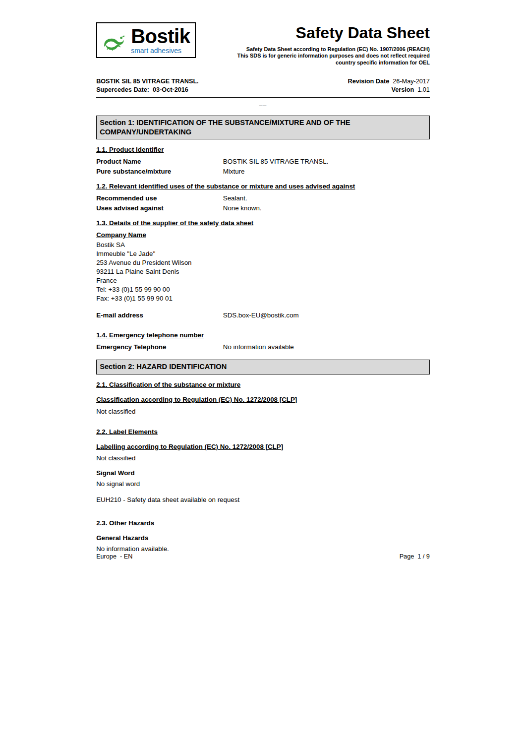Bostik
smart adhesives
Safety Data Sheet
Safety Data Sheet according to Regulation (EC) No. 1907/2006 (REACH)
This SDS is for generic information purposes and does not reflect required
country specific information for OEL
BOSTIK SIL 85 VITRAGE TRANSL.
Supercedes Date: 03-Oct-2016
Revision Date 26-May-2017
Version 1.01
__
Section 1: IDENTIFICATION OF THE SUBSTANCE/MIXTURE AND OF THE
COMPANY/UNDERTAKING
1.1. Product Identifier
Product Name
BOSTIK SIL 85 VITRAGE TRANSL.
Pure substance/mixture
Mixture
1.2. Relevant identified uses of the substance or mixture and uses advised against
Recommended use
Sealant.
Uses advised against
None known.
1.3. Details of the supplier of the safety data sheet
Company Name
Bostik SA
Immeuble "Le Jade"
253 Avenue du President Wilson
93211 La Plaine Saint Denis
France
Tel: +33 (0)1 55 99 90 00
Fax: +33 (0)1 55 99 90 01
E-mail address
SDS.box-EU@bostik.com
1.4. Emergency telephone number
Emergency Telephone
No information available
Section 2: HAZARD IDENTIFICATION
2.1. Classification of the substance or mixture
Classification according to Regulation (EC) No. 1272/2008 [CLP]
Not classified
2.2. Label Elements
Labelling according to Regulation (EC) No. 1272/2008 [CLP]
Not classified
Signal Word
No signal word
EUH210 - Safety data sheet available on request
2.3. Other Hazards
General Hazards
No information available.
Europe - EN
Page 1 / 9